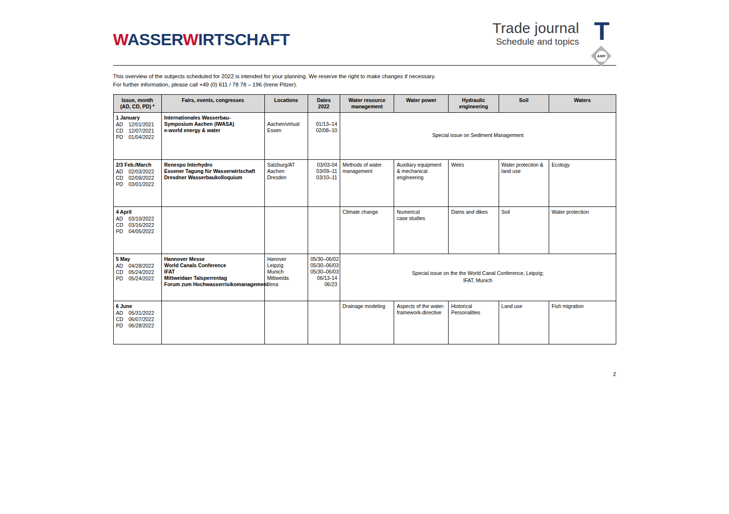WASSER WIRTSCHAFT
Trade journal
Schedule and topics
T
AMF
This overview of the subjects scheduled for 2022 is intended for your planning. We reserve the right to make changes if necessary.
For further information, please call +49 (0) 611 / 78 78 – 196 (Irene Pitzer).
| Issue, month (AD, CD, PD) * | Fairs, events, congresses | Locations | Dates 2022 | Water resource management | Water power | Hydraulic engineering | Soil | Waters |
| --- | --- | --- | --- | --- | --- | --- | --- | --- |
| 1 January AD 12/01/2021 CD 12/07/2021 PD 01/04/2022 | Internationales Wasserbau- Symposium Aachen (IWASA) e-world energy & water | Aachen/virtual Essen | 01/13–14 02/08–10 | Special issue on Sediment Management |
| 2/3 Feb./March AD 02/03/2022 CD 02/09/2022 PD 03/01/2022 | Renexpo Interhydro Essener Tagung für Wasserwirtschaft Dresdner Wasserbaukolloquium | Salzburg/AT Aachen Dresden | 03/03-04 03/09–11 03/10–11 | Methods of water management | Auxiliary equipment & mechanical engineering | Weirs | Water protection & land use | Ecology |
| 4 April AD 03/10/2022 CD 03/16/2022 PD 04/05/2022 | | | | Climate change | Numerical case studies | Dams and dikes | Soil | Water protection |
| 5 May AD 04/28/2022 CD 05/24/2022 PD 05/24/2022 | Hannover Messe World Canals Conference IFAT Mittweidaer Talsperrentag Forum zum Hochwasserrisikomanagement | Hanover Leipzig Munich Mittweida Jena | 05/30–06/02 05/30–06/03 05/30–06/03 06/13-14 06/23 | Special issue on the the World Canal Conference, Leipzig; IFAT, Munich |
| 6 June AD 05/31/2022 CD 06/07/2022 PD 06/28/2022 | | | | Drainage modeling | Aspects of the water- framework-directive | Historical Personalities | Land use | Fish migration |
2